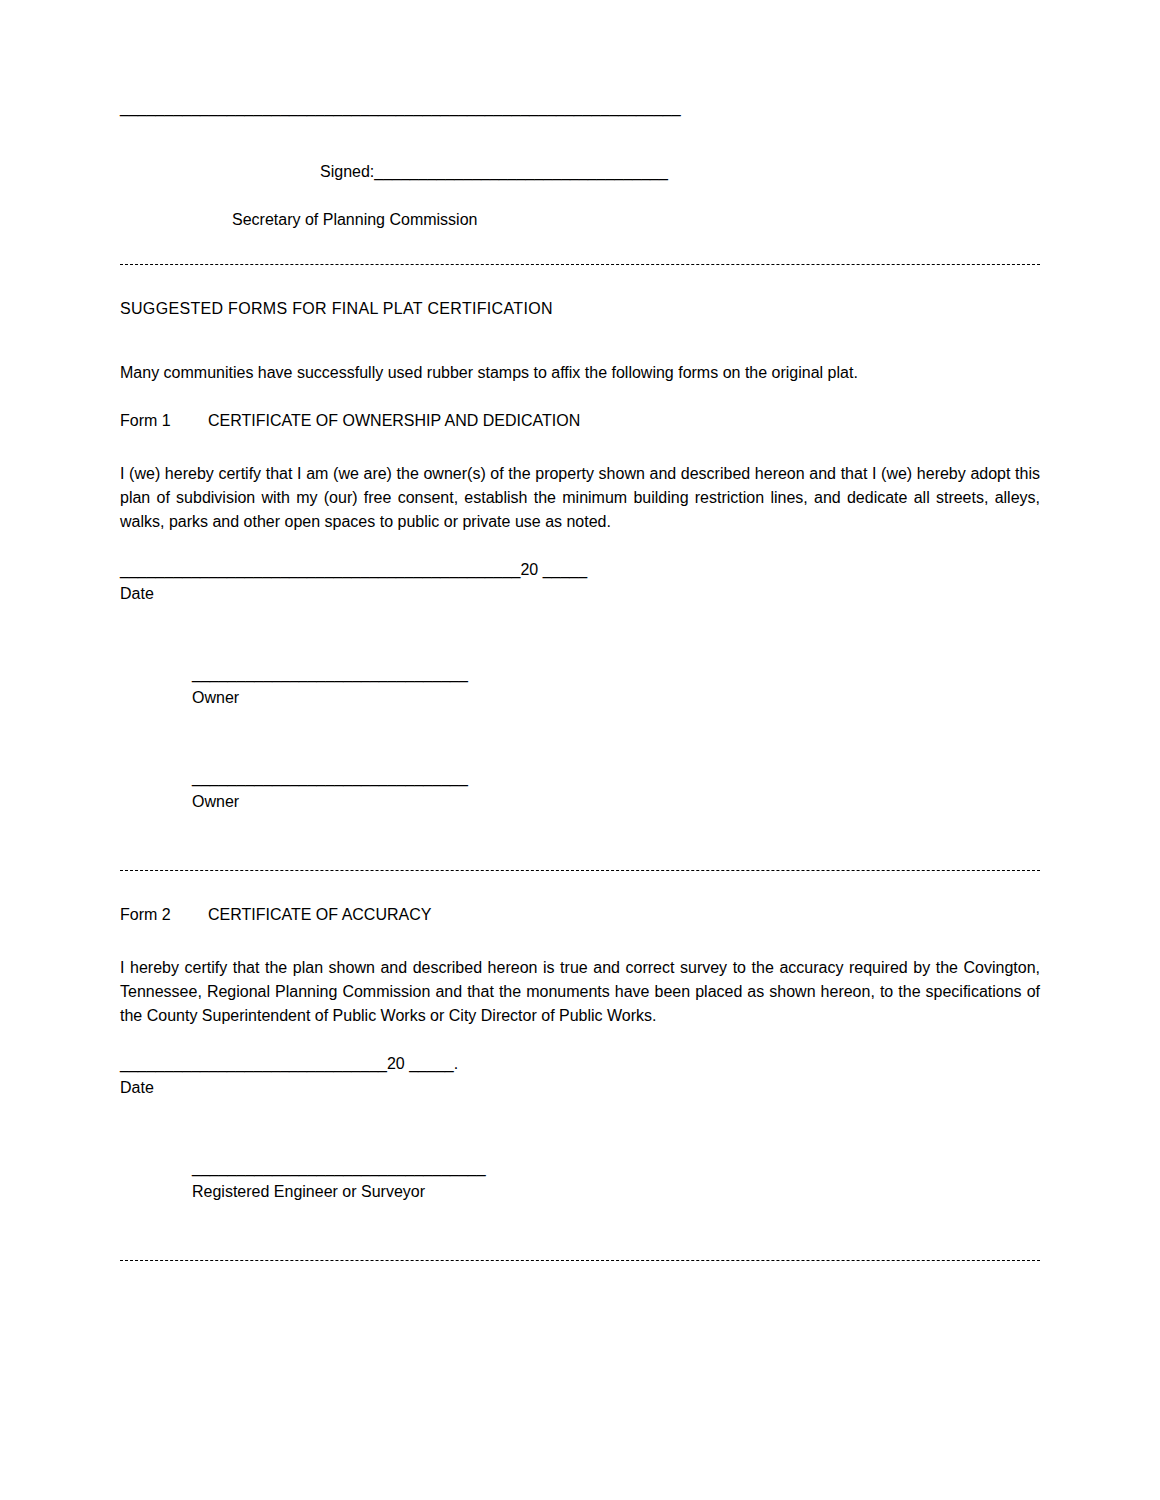_______________________________________________________________
Signed:_________________________________
Secretary of Planning Commission
SUGGESTED FORMS FOR FINAL PLAT CERTIFICATION
Many communities have successfully used rubber stamps to affix the following forms on the original plat.
Form 1 CERTIFICATE OF OWNERSHIP AND DEDICATION
I (we) hereby certify that I am (we are) the owner(s) of the property shown and described hereon and that I (we) hereby adopt this plan of subdivision with my (our) free consent, establish the minimum building restriction lines, and dedicate all streets, alleys, walks, parks and other open spaces to public or private use as noted.
_____________________________________________20 _____
Date
_______________________________
Owner
_______________________________
Owner
Form 2 CERTIFICATE OF ACCURACY
I hereby certify that the plan shown and described hereon is true and correct survey to the accuracy required by the Covington, Tennessee, Regional Planning Commission and that the monuments have been placed as shown hereon, to the specifications of the County Superintendent of Public Works or City Director of Public Works.
______________________________20 _____.
Date
_________________________________
Registered Engineer or Surveyor